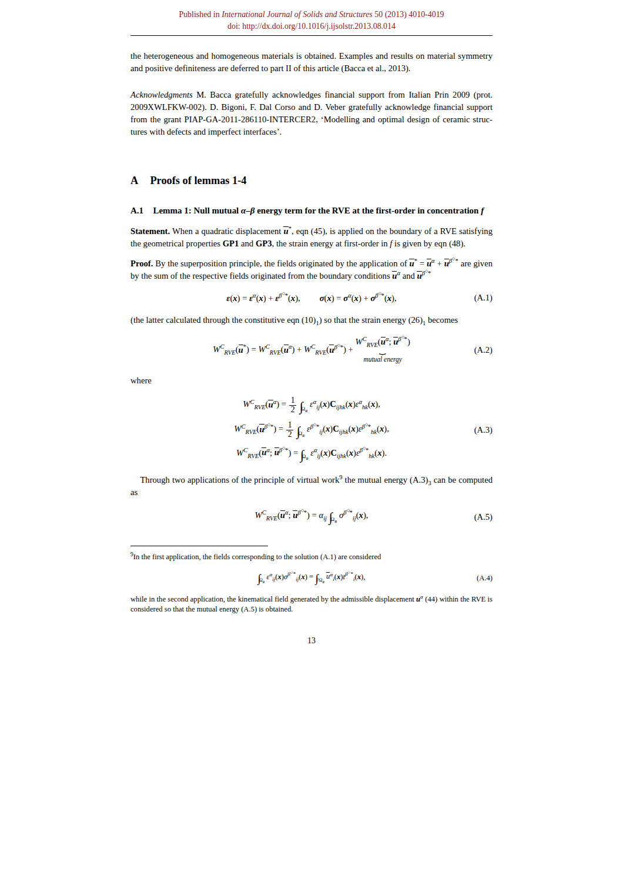Published in International Journal of Solids and Structures 50 (2013) 4010-4019
doi: http://dx.doi.org/10.1016/j.ijsolstr.2013.08.014
the heterogeneous and homogeneous materials is obtained. Examples and results on material symmetry and positive definiteness are deferred to part II of this article (Bacca et al., 2013).
Acknowledgments M. Bacca gratefully acknowledges financial support from Italian Prin 2009 (prot. 2009XWLFKW-002). D. Bigoni, F. Dal Corso and D. Veber gratefully acknowledge financial support from the grant PIAP-GA-2011-286110-INTERCER2, ‘Modelling and optimal design of ceramic structures with defects and imperfect interfaces’.
AProofs of lemmas 1-4
A.1 Lemma 1: Null mutual α–β energy term for the RVE at the first-order in concentration f
Statement. When a quadratic displacement u*, eqn (45), is applied on the boundary of a RVE satisfying the geometrical properties GP1 and GP3, the strain energy at first-order in f is given by eqn (48).
Proof. By the superposition principle, the fields originated by the application of u* = uα + uβ◇* are given by the sum of the respective fields originated from the boundary conditions uα and uβ◇*
ε(x) = εα(x) + εβ◇*(x), σ(x) = σα(x) + σβ◇*(x), (A.1)
(the latter calculated through the constitutive eqn (10)1) so that the strain energy (26)1 becomes
WCRVE(u*) = WCRVE(uα) + WCRVE(uβ◇*) + WCRVE(uα; uβ◇*)⏟mutual energy (A.2)
where
WCRVE(uα) = 12 ∫ΩR εαij(x)Cijhk(x)εαhk(x), WCRVE(uβ◇*) = 12 ∫ΩR εβ◇*ij(x)Cijhk(x)εβ◇*hk(x), WCRVE(uα; uβ◇*) = ∫ΩR εαij(x)Cijhk(x)εβ◇*hk(x). (A.3)
Through two applications of the principle of virtual work9 the mutual energy (A.3)3 can be computed as
WCRVE(uα; uβ◇*) = αij ∫ΩR σβ◇*ij(x), (A.5)
9 In the first application, the fields corresponding to the solution (A.1) are considered
∫ΩR εαij(x)σβ◇*ij(x) = ∫∂ΩR uαi(x)tβ◇*i(x), (A.4)
while in the second application, the kinematical field generated by the admissible displacement uα (44) within the RVE is considered so that the mutual energy (A.5) is obtained.
13